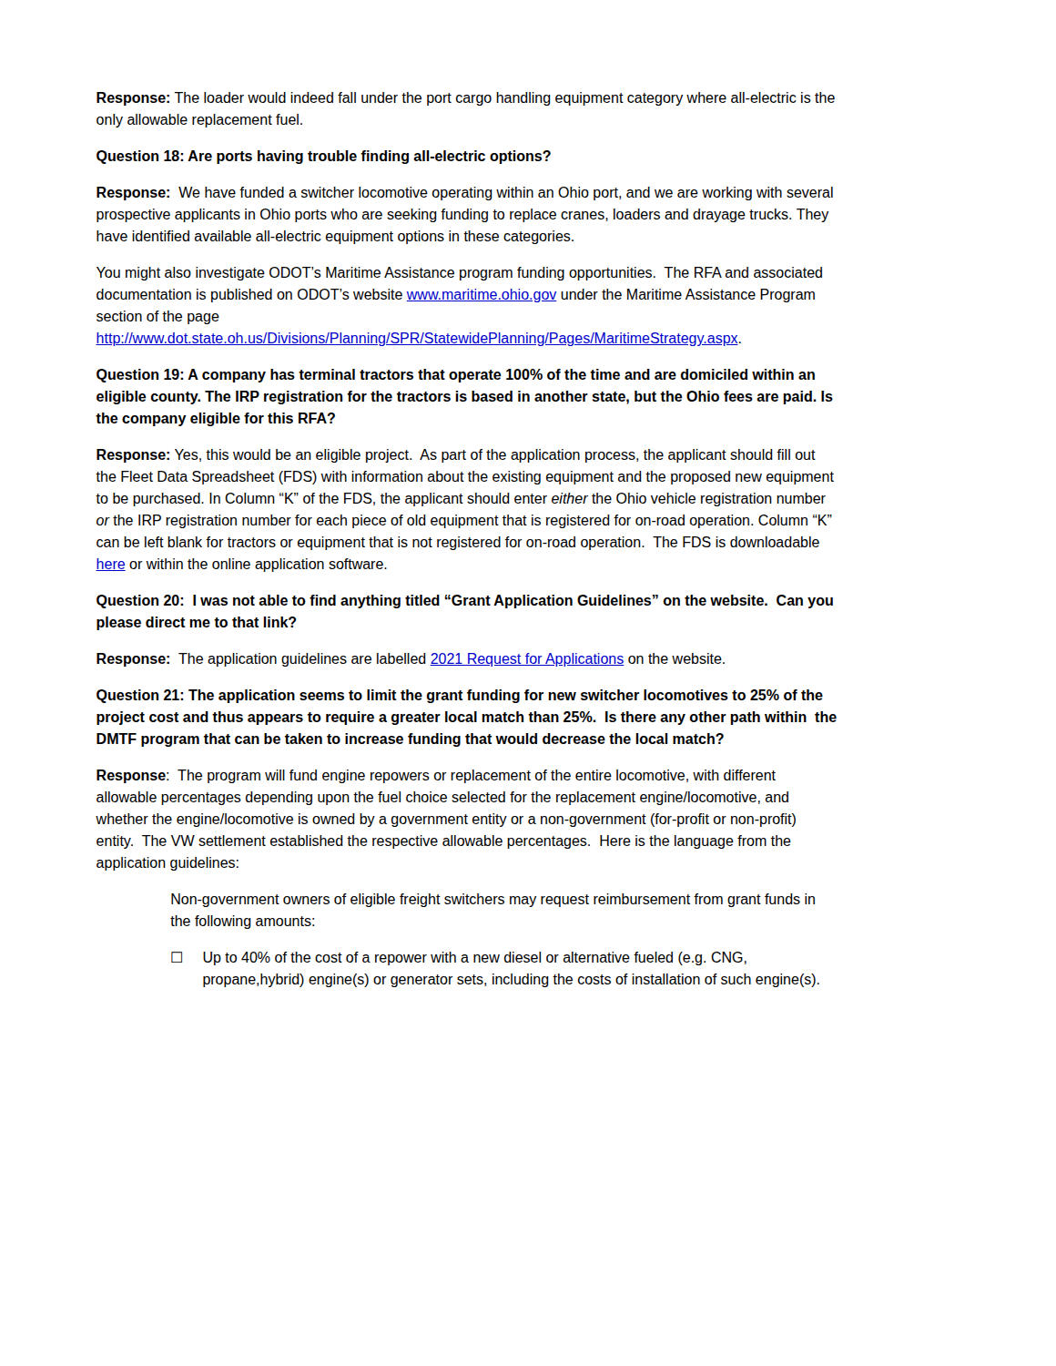Response: The loader would indeed fall under the port cargo handling equipment category where all-electric is the only allowable replacement fuel.
Question 18: Are ports having trouble finding all-electric options?
Response: We have funded a switcher locomotive operating within an Ohio port, and we are working with several prospective applicants in Ohio ports who are seeking funding to replace cranes, loaders and drayage trucks. They have identified available all-electric equipment options in these categories.
You might also investigate ODOT’s Maritime Assistance program funding opportunities. The RFA and associated documentation is published on ODOT’s website www.maritime.ohio.gov under the Maritime Assistance Program section of the page http://www.dot.state.oh.us/Divisions/Planning/SPR/StatewidePlanning/Pages/MaritimeStrategy.aspx.
Question 19: A company has terminal tractors that operate 100% of the time and are domiciled within an eligible county. The IRP registration for the tractors is based in another state, but the Ohio fees are paid. Is the company eligible for this RFA?
Response: Yes, this would be an eligible project. As part of the application process, the applicant should fill out the Fleet Data Spreadsheet (FDS) with information about the existing equipment and the proposed new equipment to be purchased. In Column “K” of the FDS, the applicant should enter either the Ohio vehicle registration number or the IRP registration number for each piece of old equipment that is registered for on-road operation. Column “K” can be left blank for tractors or equipment that is not registered for on-road operation. The FDS is downloadable here or within the online application software.
Question 20: I was not able to find anything titled “Grant Application Guidelines” on the website. Can you please direct me to that link?
Response: The application guidelines are labelled 2021 Request for Applications on the website.
Question 21: The application seems to limit the grant funding for new switcher locomotives to 25% of the project cost and thus appears to require a greater local match than 25%. Is there any other path within the DMTF program that can be taken to increase funding that would decrease the local match?
Response: The program will fund engine repowers or replacement of the entire locomotive, with different allowable percentages depending upon the fuel choice selected for the replacement engine/locomotive, and whether the engine/locomotive is owned by a government entity or a non-government (for-profit or non-profit) entity. The VW settlement established the respective allowable percentages. Here is the language from the application guidelines:
Non-government owners of eligible freight switchers may request reimbursement from grant funds in the following amounts:
Up to 40% of the cost of a repower with a new diesel or alternative fueled (e.g. CNG, propane,hybrid) engine(s) or generator sets, including the costs of installation of such engine(s).